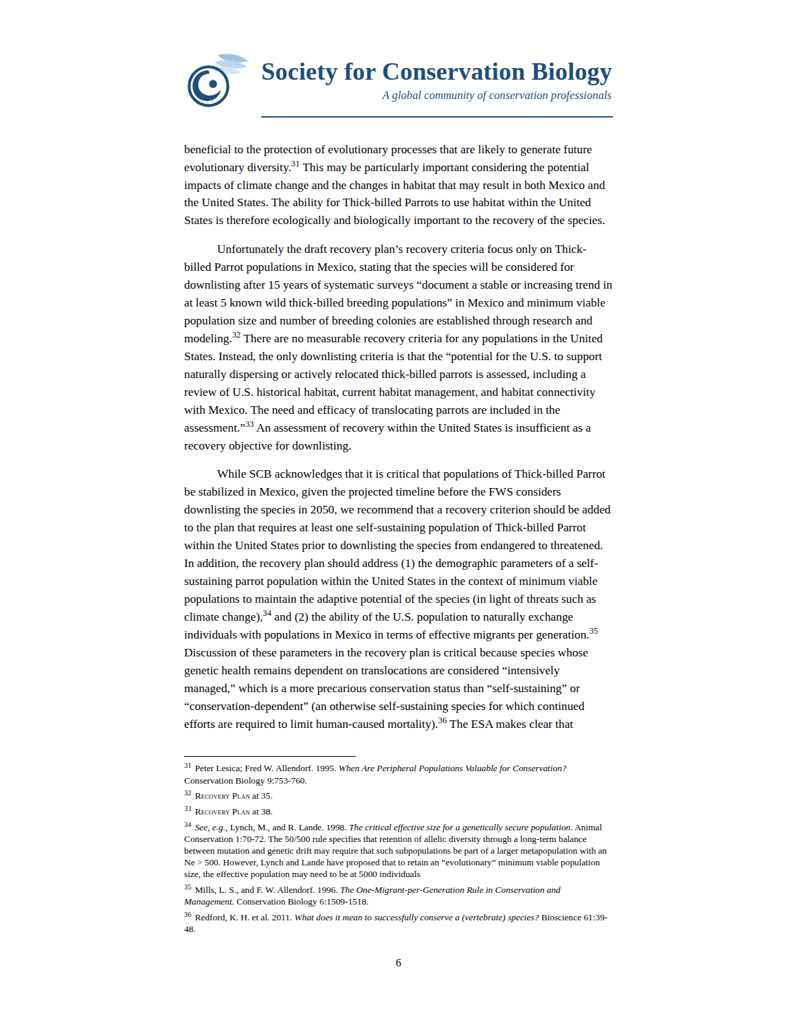Society for Conservation Biology
A global community of conservation professionals
beneficial to the protection of evolutionary processes that are likely to generate future evolutionary diversity.31 This may be particularly important considering the potential impacts of climate change and the changes in habitat that may result in both Mexico and the United States. The ability for Thick-billed Parrots to use habitat within the United States is therefore ecologically and biologically important to the recovery of the species.
Unfortunately the draft recovery plan’s recovery criteria focus only on Thick-billed Parrot populations in Mexico, stating that the species will be considered for downlisting after 15 years of systematic surveys “document a stable or increasing trend in at least 5 known wild thick-billed breeding populations” in Mexico and minimum viable population size and number of breeding colonies are established through research and modeling.32 There are no measurable recovery criteria for any populations in the United States. Instead, the only downlisting criteria is that the “potential for the U.S. to support naturally dispersing or actively relocated thick-billed parrots is assessed, including a review of U.S. historical habitat, current habitat management, and habitat connectivity with Mexico. The need and efficacy of translocating parrots are included in the assessment.”33 An assessment of recovery within the United States is insufficient as a recovery objective for downlisting.
While SCB acknowledges that it is critical that populations of Thick-billed Parrot be stabilized in Mexico, given the projected timeline before the FWS considers downlisting the species in 2050, we recommend that a recovery criterion should be added to the plan that requires at least one self-sustaining population of Thick-billed Parrot within the United States prior to downlisting the species from endangered to threatened. In addition, the recovery plan should address (1) the demographic parameters of a self-sustaining parrot population within the United States in the context of minimum viable populations to maintain the adaptive potential of the species (in light of threats such as climate change),34 and (2) the ability of the U.S. population to naturally exchange individuals with populations in Mexico in terms of effective migrants per generation.35 Discussion of these parameters in the recovery plan is critical because species whose genetic health remains dependent on translocations are considered “intensively managed,” which is a more precarious conservation status than “self-sustaining” or “conservation-dependent” (an otherwise self-sustaining species for which continued efforts are required to limit human-caused mortality).36 The ESA makes clear that
31 Peter Lesica; Fred W. Allendorf. 1995. When Are Peripheral Populations Valuable for Conservation? Conservation Biology 9:753-760.
32 Recovery Plan at 35.
33 Recovery Plan at 38.
34 See, e.g., Lynch, M., and R. Lande. 1998. The critical effective size for a genetically secure population. Animal Conservation 1:70-72. The 50/500 rule specifies that retention of allelic diversity through a long-term balance between mutation and genetic drift may require that such subpopulations be part of a larger metapopulation with an Ne > 500. However, Lynch and Lande have proposed that to retain an “evolutionary” minimum viable population size, the effective population may need to be at 5000 individuals
35 Mills, L. S., and F. W. Allendorf. 1996. The One-Migrant-per-Generation Rule in Conservation and Management. Conservation Biology 6:1509-1518.
36 Redford, K. H. et al. 2011. What does it mean to successfully conserve a (vertebrate) species? Bioscience 61:39-48.
6